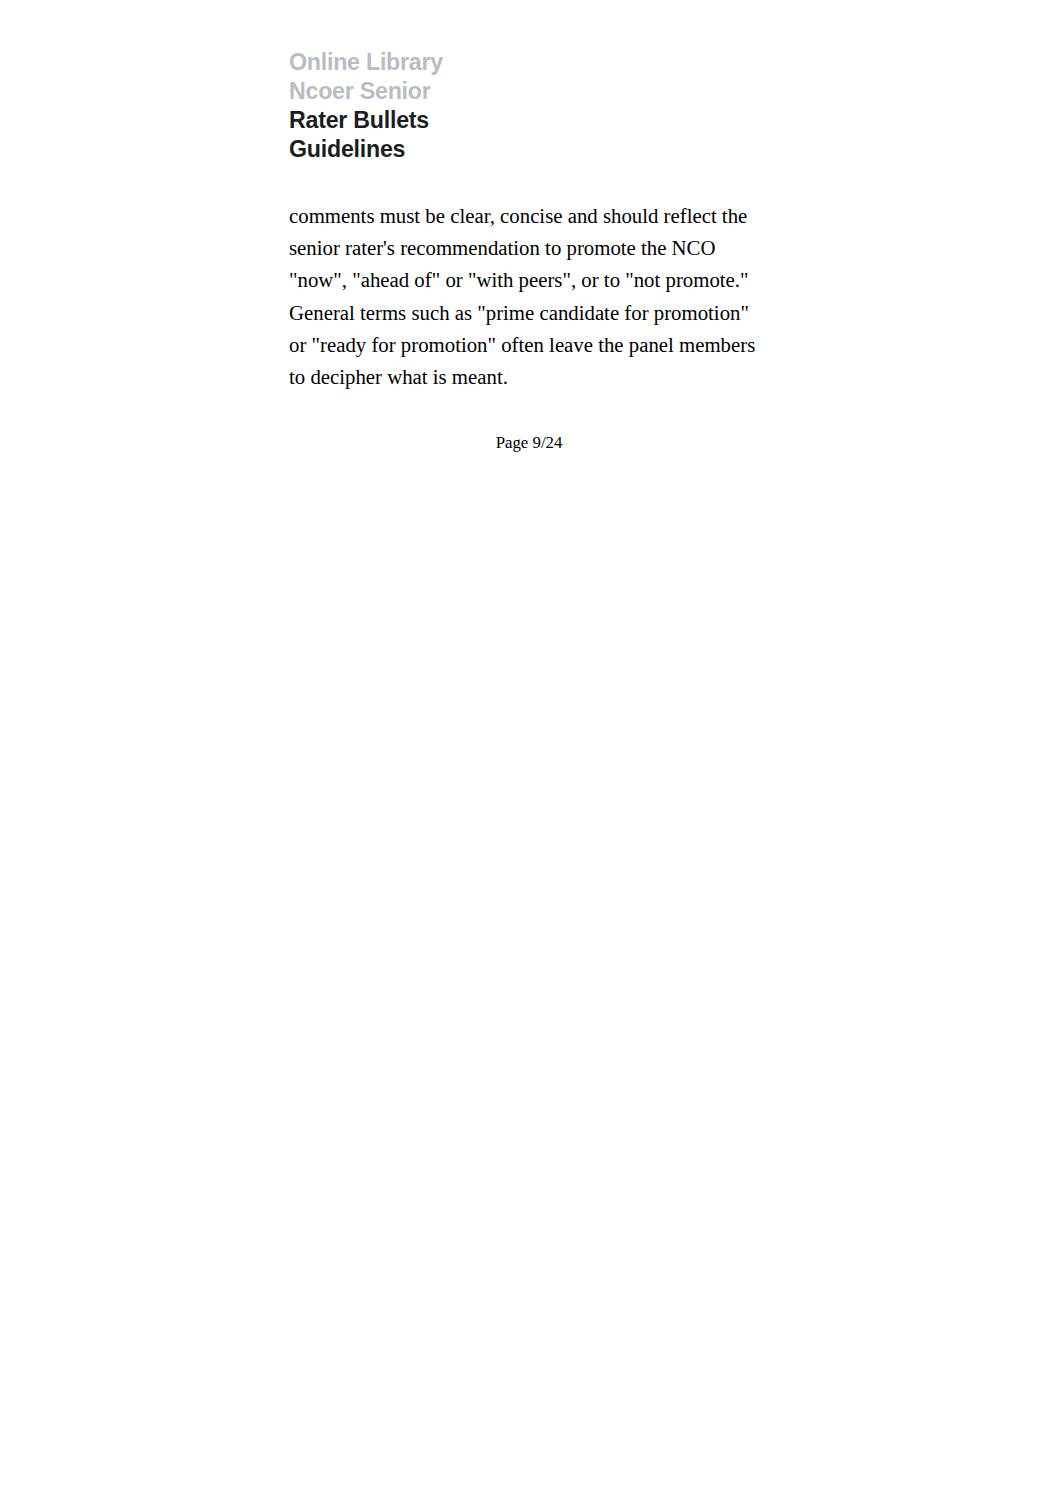Online Library
Ncoer Senior
Rater Bullets
Guidelines
comments must be clear, concise and should reflect the senior rater's recommendation to promote the NCO "now", "ahead of" or "with peers", or to "not promote." General terms such as "prime candidate for promotion" or "ready for promotion" often leave the panel members to decipher what is meant.
Page 9/24